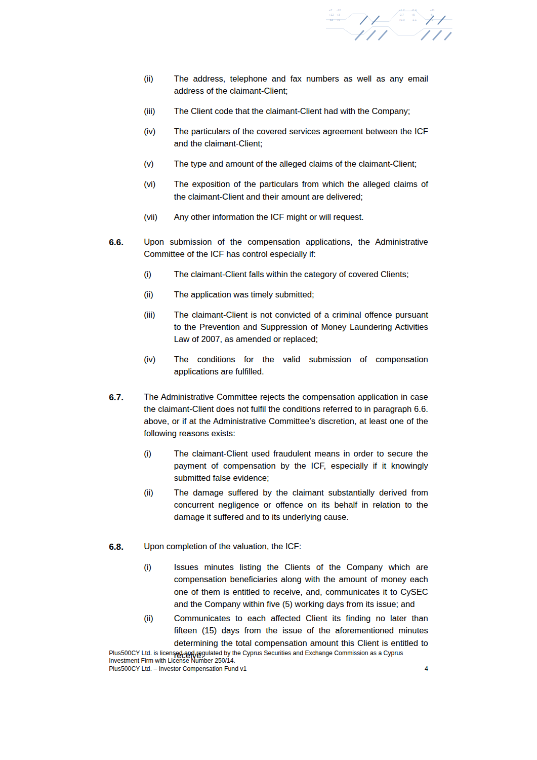+7 -12 +12 +3 -53 +9 +1.2 -0.4 -2.7 +5 +0.9 -1.1 +11 -6 +2
(ii) The address, telephone and fax numbers as well as any email address of the claimant-Client;
(iii) The Client code that the claimant-Client had with the Company;
(iv) The particulars of the covered services agreement between the ICF and the claimant-Client;
(v) The type and amount of the alleged claims of the claimant-Client;
(vi) The exposition of the particulars from which the alleged claims of the claimant-Client and their amount are delivered;
(vii) Any other information the ICF might or will request.
6.6.
Upon submission of the compensation applications, the Administrative Committee of the ICF has control especially if:
(i) The claimant-Client falls within the category of covered Clients;
(ii) The application was timely submitted;
(iii) The claimant-Client is not convicted of a criminal offence pursuant to the Prevention and Suppression of Money Laundering Activities Law of 2007, as amended or replaced;
(iv) The conditions for the valid submission of compensation applications are fulfilled.
6.7.
The Administrative Committee rejects the compensation application in case the claimant-Client does not fulfil the conditions referred to in paragraph 6.6. above, or if at the Administrative Committee’s discretion, at least one of the following reasons exists:
(i) The claimant-Client used fraudulent means in order to secure the payment of compensation by the ICF, especially if it knowingly submitted false evidence;
(ii) The damage suffered by the claimant substantially derived from concurrent negligence or offence on its behalf in relation to the damage it suffered and to its underlying cause.
6.8.
Upon completion of the valuation, the ICF:
(i) Issues minutes listing the Clients of the Company which are compensation beneficiaries along with the amount of money each one of them is entitled to receive, and, communicates it to CySEC and the Company within five (5) working days from its issue; and
(ii) Communicates to each affected Client its finding no later than fifteen (15) days from the issue of the aforementioned minutes determining the total compensation amount this Client is entitled to receive.
Plus500CY Ltd. is licensed and regulated by the Cyprus Securities and Exchange Commission as a Cyprus Investment Firm with License Number 250/14.
Plus500CY Ltd. – Investor Compensation Fund v1
4